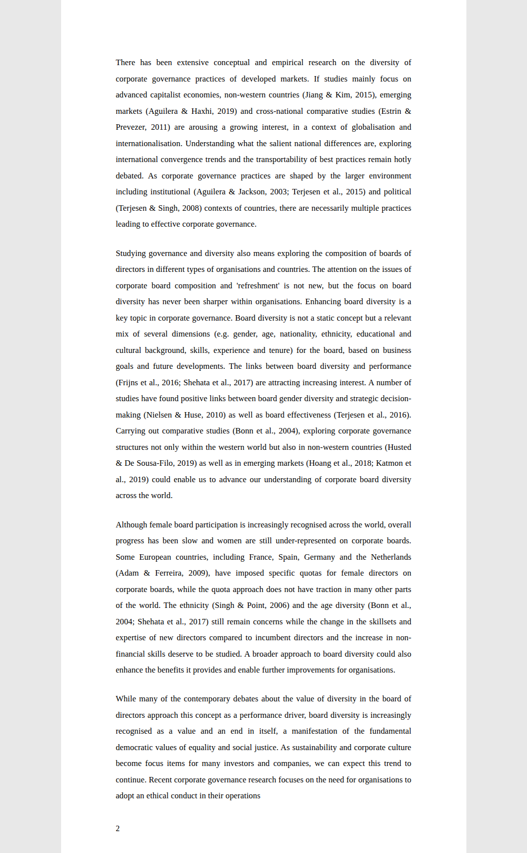There has been extensive conceptual and empirical research on the diversity of corporate governance practices of developed markets. If studies mainly focus on advanced capitalist economies, non-western countries (Jiang & Kim, 2015), emerging markets (Aguilera & Haxhi, 2019) and cross-national comparative studies (Estrin & Prevezer, 2011) are arousing a growing interest, in a context of globalisation and internationalisation. Understanding what the salient national differences are, exploring international convergence trends and the transportability of best practices remain hotly debated. As corporate governance practices are shaped by the larger environment including institutional (Aguilera & Jackson, 2003; Terjesen et al., 2015) and political (Terjesen & Singh, 2008) contexts of countries, there are necessarily multiple practices leading to effective corporate governance.
Studying governance and diversity also means exploring the composition of boards of directors in different types of organisations and countries. The attention on the issues of corporate board composition and 'refreshment' is not new, but the focus on board diversity has never been sharper within organisations. Enhancing board diversity is a key topic in corporate governance. Board diversity is not a static concept but a relevant mix of several dimensions (e.g. gender, age, nationality, ethnicity, educational and cultural background, skills, experience and tenure) for the board, based on business goals and future developments. The links between board diversity and performance (Frijns et al., 2016; Shehata et al., 2017) are attracting increasing interest. A number of studies have found positive links between board gender diversity and strategic decision-making (Nielsen & Huse, 2010) as well as board effectiveness (Terjesen et al., 2016). Carrying out comparative studies (Bonn et al., 2004), exploring corporate governance structures not only within the western world but also in non-western countries (Husted & De Sousa-Filo, 2019) as well as in emerging markets (Hoang et al., 2018; Katmon et al., 2019) could enable us to advance our understanding of corporate board diversity across the world.
Although female board participation is increasingly recognised across the world, overall progress has been slow and women are still under-represented on corporate boards. Some European countries, including France, Spain, Germany and the Netherlands (Adam & Ferreira, 2009), have imposed specific quotas for female directors on corporate boards, while the quota approach does not have traction in many other parts of the world. The ethnicity (Singh & Point, 2006) and the age diversity (Bonn et al., 2004; Shehata et al., 2017) still remain concerns while the change in the skillsets and expertise of new directors compared to incumbent directors and the increase in non-financial skills deserve to be studied. A broader approach to board diversity could also enhance the benefits it provides and enable further improvements for organisations.
While many of the contemporary debates about the value of diversity in the board of directors approach this concept as a performance driver, board diversity is increasingly recognised as a value and an end in itself, a manifestation of the fundamental democratic values of equality and social justice. As sustainability and corporate culture become focus items for many investors and companies, we can expect this trend to continue. Recent corporate governance research focuses on the need for organisations to adopt an ethical conduct in their operations
2